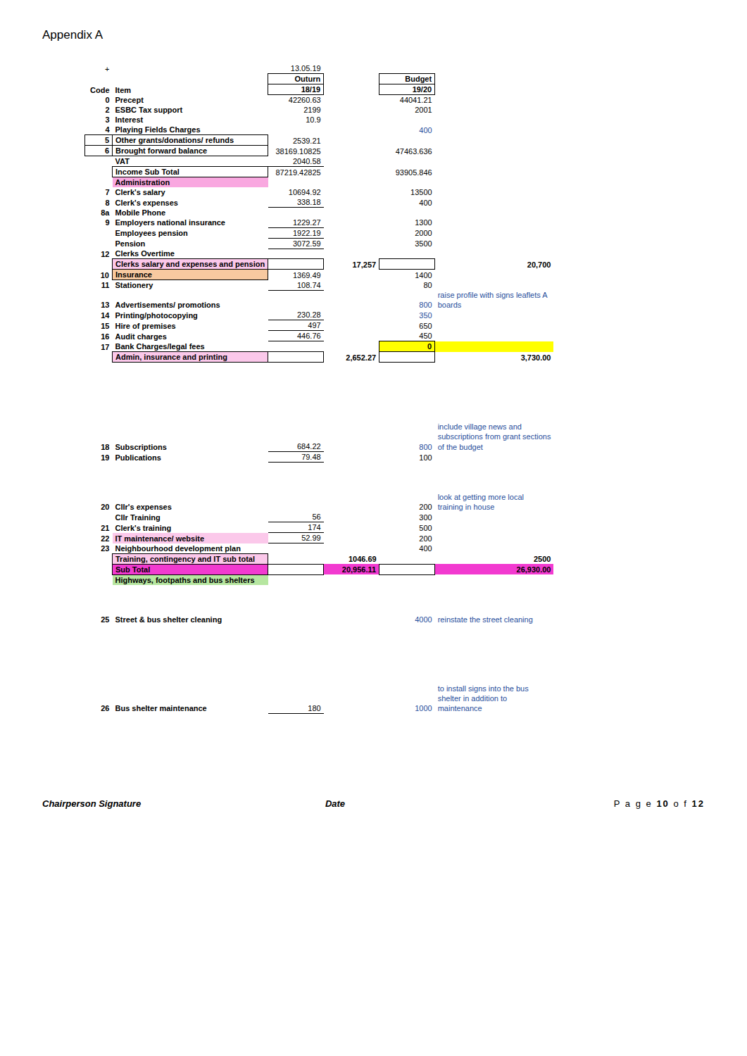Appendix A
| + | | 13.05.19 | | | |
| | | Outurn | | Budget | |
| Code | Item | 18/19 | | 19/20 | |
| 0 | Precept | 42260.63 | | 44041.21 | |
| 2 | ESBC Tax support | 2199 | | 2001 | |
| 3 | Interest | 10.9 | | | |
| 4 | Playing Fields Charges | | | 400 | |
| 5 | Other grants/donations/ refunds | 2539.21 | | | |
| 6 | Brought forward balance | 38169.10825 | | 47463.636 | |
| | VAT | 2040.58 | | | |
| | Income Sub Total | 87219.42825 | | 93905.846 | |
| | Administration | | | | |
| 7 | Clerk's salary | 10694.92 | | 13500 | |
| 8 | Clerk's expenses | 338.18 | | 400 | |
| 8a | Mobile Phone | | | | |
| 9 | Employers national insurance | 1229.27 | | 1300 | |
| | Employees pension | 1922.19 | | 2000 | |
| | Pension | 3072.59 | | 3500 | |
| 12 | Clerks Overtime | | | | |
| | Clerks salary and expenses and pension | | 17,257 | | 20,700 |
| 10 | Insurance | 1369.49 | | 1400 | |
| 11 | Stationery | 108.74 | | 80 | |
| | | | | | raise profile with signs leaflets A |
| 13 | Advertisements/ promotions | | | 800 | boards |
| 14 | Printing/photocopying | 230.28 | | 350 | |
| 15 | Hire of premises | 497 | | 650 | |
| 16 | Audit charges | 446.76 | | 450 | |
| 17 | Bank Charges/legal fees | | | 0 | |
| | Admin, insurance and printing | | 2,652.27 | | 3,730.00 |
| | | | | | include village news and |
| | | | | | subscriptions from grant sections |
| 18 | Subscriptions | 684.22 | | 800 | of the budget |
| 19 | Publications | 79.48 | | 100 | |
| | | | | | look at getting more local |
| 20 | Cllr's expenses | | | 200 | training in house |
| | Cllr Training | 56 | | 300 | |
| 21 | Clerk's training | 174 | | 500 | |
| 22 | IT maintenance/ website | 52.99 | | 200 | |
| 23 | Neighbourhood development plan | | | 400 | |
| | Training, contingency and IT sub total | | 1046.69 | | 2500 |
| | Sub Total | | 20,956.11 | | 26,930.00 |
| | Highways, footpaths and bus shelters | | | | |
| 25 | Street & bus shelter cleaning | | | 4000 | reinstate the street cleaning |
| | | | | | to install signs into the bus |
| | | | | | shelter in addition to |
| 26 | Bus shelter maintenance | 180 | | 1000 | maintenance |
Chairperson Signature
Date
P a g e 10 o f 12